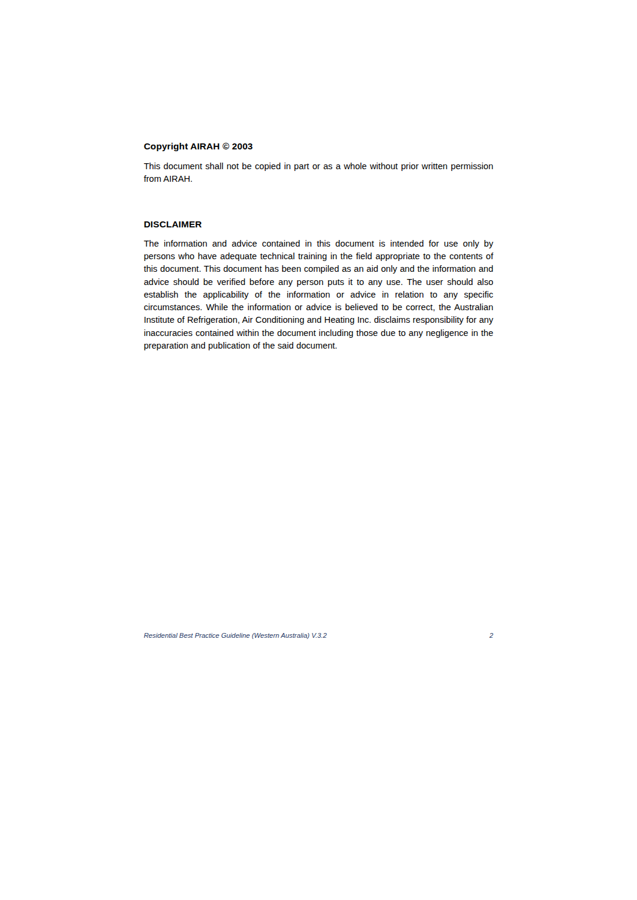Copyright AIRAH © 2003
This document shall not be copied in part or as a whole without prior written permission from AIRAH.
DISCLAIMER
The information and advice contained in this document is intended for use only by persons who have adequate technical training in the field appropriate to the contents of this document. This document has been compiled as an aid only and the information and advice should be verified before any person puts it to any use. The user should also establish the applicability of the information or advice in relation to any specific circumstances. While the information or advice is believed to be correct, the Australian Institute of Refrigeration, Air Conditioning and Heating Inc. disclaims responsibility for any inaccuracies contained within the document including those due to any negligence in the preparation and publication of the said document.
Residential Best Practice Guideline (Western Australia) V.3.2 2